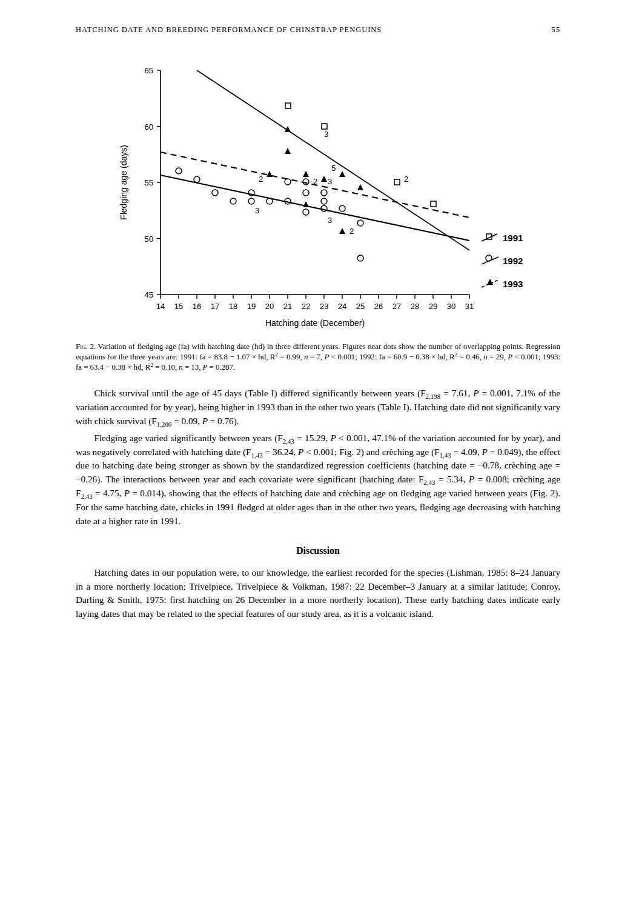Hatching date and breeding performance of chinstrap penguins 55
65 60 55 50 45 Fledging age (days) 14 15 16 17 18 19 20 21 22 23 24 25 26 27 28 29 30 31 Hatching date (December) 3 5 2 2 3 2 3 3 2 1991 1992 1993
Fig. 2. Variation of fledging age (fa) with hatching date (hd) in three different years. Figures near dots show the number of overlapping points. Regression equations for the three years are: 1991: fa = 83.8 − 1.07 × hd, R2 = 0.99, n = 7, P < 0.001; 1992: fa = 60.9 − 0.38 × hd, R2 = 0.46, n = 29, P < 0.001; 1993: fa = 63.4 − 0.38 × hd, R2 = 0.10, n = 13, P = 0.287.
Chick survival until the age of 45 days (Table I) differed significantly between years (F2,198 = 7.61, P = 0.001, 7.1% of the variation accounted for by year), being higher in 1993 than in the other two years (Table I). Hatching date did not significantly vary with chick survival (F1,200 = 0.09, P = 0.76).
Fledging age varied significantly between years (F2,43 = 15.29, P < 0.001, 47.1% of the variation accounted for by year), and was negatively correlated with hatching date (F1,43 = 36.24, P < 0.001; Fig. 2) and crèching age (F1,43 = 4.09, P = 0.049), the effect due to hatching date being stronger as shown by the standardized regression coefficients (hatching date = −0.78, crèching age = −0.26). The interactions between year and each covariate were significant (hatching date: F2,43 = 5.34, P = 0.008; crèching age F2,43 = 4.75, P = 0.014), showing that the effects of hatching date and crèching age on fledging age varied between years (Fig. 2). For the same hatching date, chicks in 1991 fledged at older ages than in the other two years, fledging age decreasing with hatching date at a higher rate in 1991.
Discussion
Hatching dates in our population were, to our knowledge, the earliest recorded for the species (Lishman, 1985: 8–24 January in a more northerly location; Trivelpiece, Trivelpiece & Volkman, 1987: 22 December–3 January at a similar latitude; Conroy, Darling & Smith, 1975: first hatching on 26 December in a more northerly location). These early hatching dates indicate early laying dates that may be related to the special features of our study area, as it is a volcanic island.